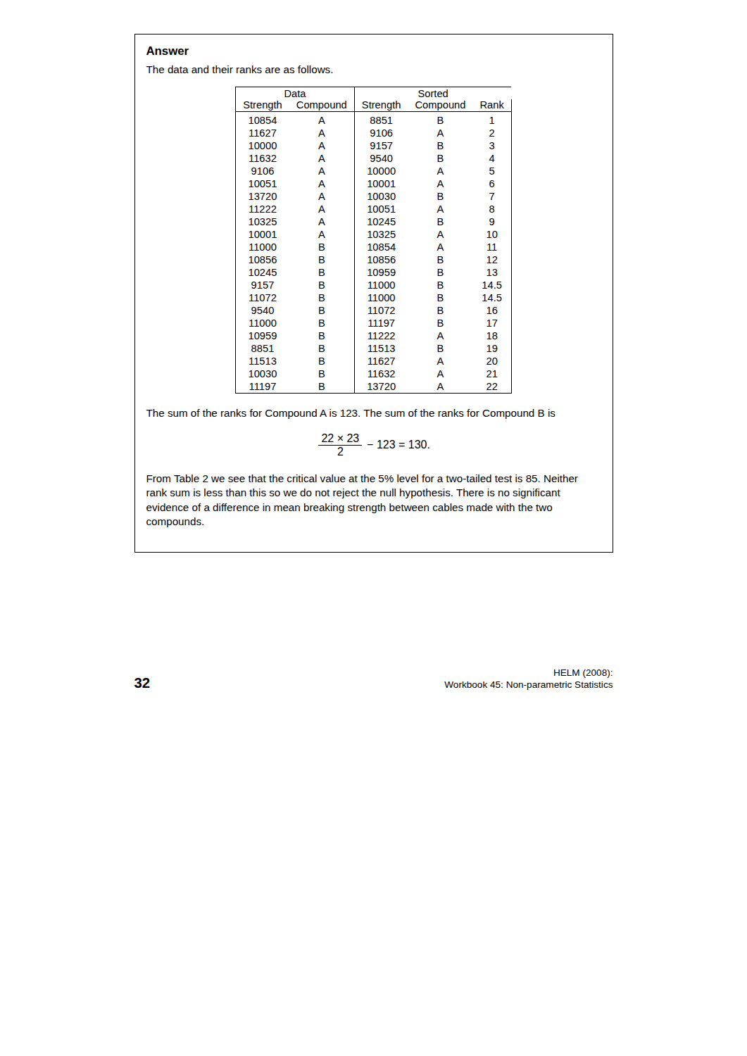Answer
The data and their ranks are as follows.
| Data | Sorted |
| --- | --- |
| Strength | Compound | Strength | Compound | Rank |
| 10854 | A | 8851 | B | 1 |
| 11627 | A | 9106 | A | 2 |
| 10000 | A | 9157 | B | 3 |
| 11632 | A | 9540 | B | 4 |
| 9106 | A | 10000 | A | 5 |
| 10051 | A | 10001 | A | 6 |
| 13720 | A | 10030 | B | 7 |
| 11222 | A | 10051 | A | 8 |
| 10325 | A | 10245 | B | 9 |
| 10001 | A | 10325 | A | 10 |
| 11000 | B | 10854 | A | 11 |
| 10856 | B | 10856 | B | 12 |
| 10245 | B | 10959 | B | 13 |
| 9157 | B | 11000 | B | 14.5 |
| 11072 | B | 11000 | B | 14.5 |
| 9540 | B | 11072 | B | 16 |
| 11000 | B | 11197 | B | 17 |
| 10959 | B | 11222 | A | 18 |
| 8851 | B | 11513 | B | 19 |
| 11513 | B | 11627 | A | 20 |
| 10030 | B | 11632 | A | 21 |
| 11197 | B | 13720 | A | 22 |
The sum of the ranks for Compound A is 123. The sum of the ranks for Compound B is
22 × 23 2 − 123 = 130.
From Table 2 we see that the critical value at the 5% level for a two-tailed test is 85. Neither rank sum is less than this so we do not reject the null hypothesis. There is no significant evidence of a difference in mean breaking strength between cables made with the two compounds.
32
HELM (2008):
Workbook 45: Non-parametric Statistics